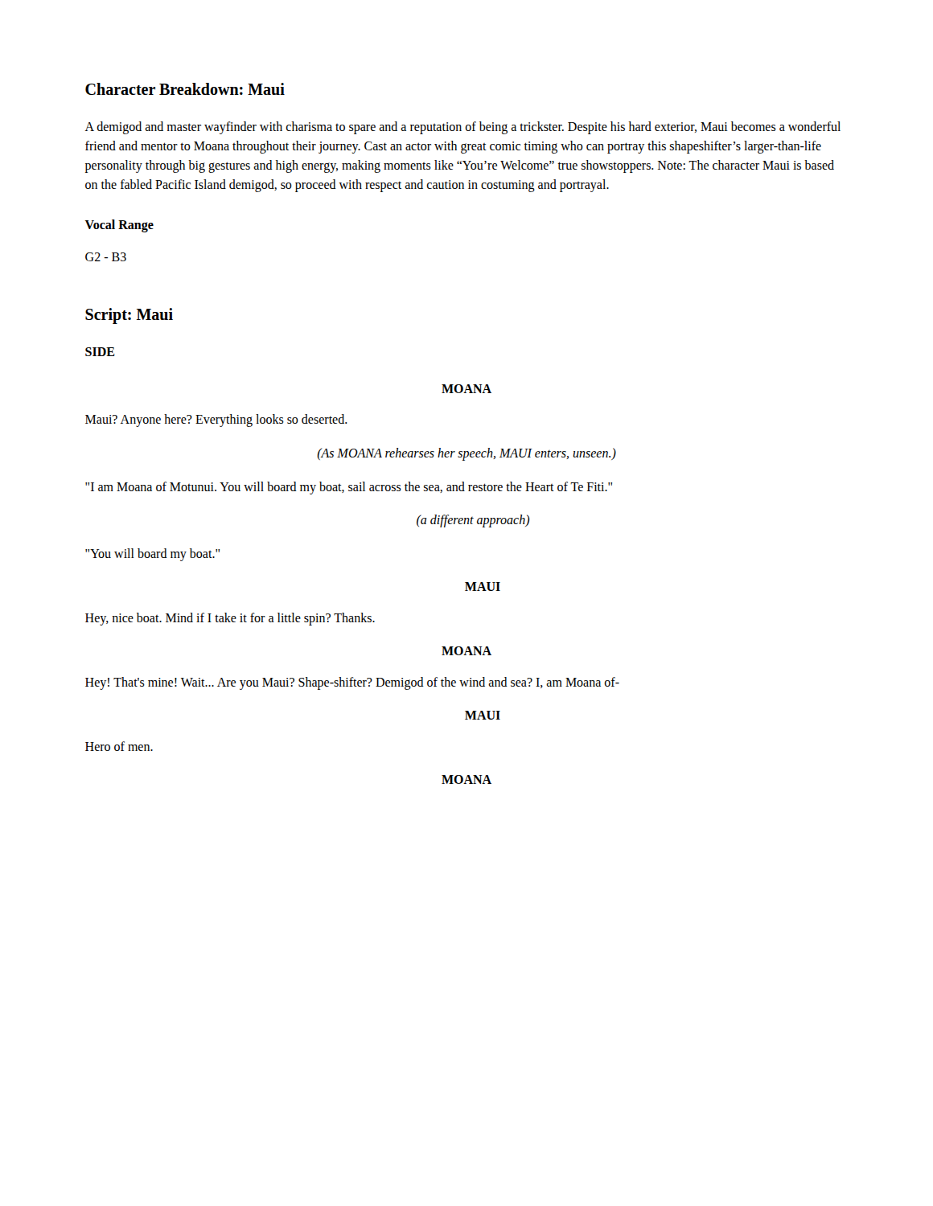Character Breakdown: Maui
A demigod and master wayfinder with charisma to spare and a reputation of being a trickster. Despite his hard exterior, Maui becomes a wonderful friend and mentor to Moana throughout their journey. Cast an actor with great comic timing who can portray this shapeshifter’s larger-than-life personality through big gestures and high energy, making moments like “You’re Welcome” true showstoppers. Note: The character Maui is based on the fabled Pacific Island demigod, so proceed with respect and caution in costuming and portrayal.
Vocal Range
G2 - B3
Script: Maui
SIDE
MOANA
Maui? Anyone here? Everything looks so deserted.
(As MOANA rehearses her speech, MAUI enters, unseen.)
"I am Moana of Motunui. You will board my boat, sail across the sea, and restore the Heart of Te Fiti."
(a different approach)
"You will board my boat."
MAUI
Hey, nice boat. Mind if I take it for a little spin? Thanks.
MOANA
Hey! That's mine! Wait... Are you Maui? Shape-shifter? Demigod of the wind and sea? I, am Moana of-
MAUI
Hero of men.
MOANA